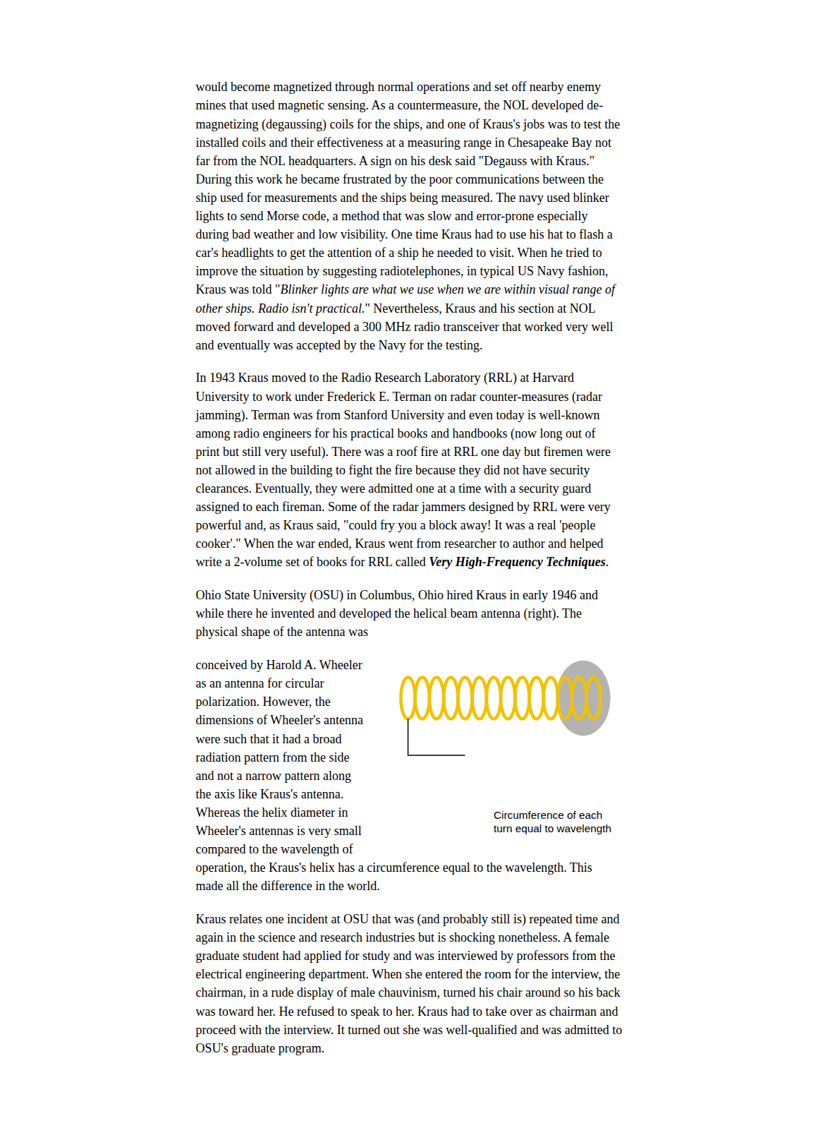would become magnetized through normal operations and set off nearby enemy mines that used magnetic sensing. As a countermeasure, the NOL developed de-magnetizing (degaussing) coils for the ships, and one of Kraus's jobs was to test the installed coils and their effectiveness at a measuring range in Chesapeake Bay not far from the NOL headquarters. A sign on his desk said "Degauss with Kraus." During this work he became frustrated by the poor communications between the ship used for measurements and the ships being measured. The navy used blinker lights to send Morse code, a method that was slow and error-prone especially during bad weather and low visibility. One time Kraus had to use his hat to flash a car's headlights to get the attention of a ship he needed to visit. When he tried to improve the situation by suggesting radiotelephones, in typical US Navy fashion, Kraus was told "Blinker lights are what we use when we are within visual range of other ships. Radio isn't practical." Nevertheless, Kraus and his section at NOL moved forward and developed a 300 MHz radio transceiver that worked very well and eventually was accepted by the Navy for the testing.
In 1943 Kraus moved to the Radio Research Laboratory (RRL) at Harvard University to work under Frederick E. Terman on radar counter-measures (radar jamming). Terman was from Stanford University and even today is well-known among radio engineers for his practical books and handbooks (now long out of print but still very useful). There was a roof fire at RRL one day but firemen were not allowed in the building to fight the fire because they did not have security clearances. Eventually, they were admitted one at a time with a security guard assigned to each fireman. Some of the radar jammers designed by RRL were very powerful and, as Kraus said, "could fry you a block away! It was a real 'people cooker'." When the war ended, Kraus went from researcher to author and helped write a 2-volume set of books for RRL called Very High-Frequency Techniques.
Ohio State University (OSU) in Columbus, Ohio hired Kraus in early 1946 and while there he invented and developed the helical beam antenna (right). The physical shape of the antenna was
Circumference of each turn equal to wavelength
conceived by Harold A. Wheeler as an antenna for circular polarization. However, the dimensions of Wheeler's antenna were such that it had a broad radiation pattern from the side and not a narrow pattern along the axis like Kraus's antenna. Whereas the helix diameter in Wheeler's antennas is very small compared to the wavelength of operation, the Kraus's helix has a circumference equal to the wavelength. This made all the difference in the world.
Kraus relates one incident at OSU that was (and probably still is) repeated time and again in the science and research industries but is shocking nonetheless. A female graduate student had applied for study and was interviewed by professors from the electrical engineering department. When she entered the room for the interview, the chairman, in a rude display of male chauvinism, turned his chair around so his back was toward her. He refused to speak to her. Kraus had to take over as chairman and proceed with the interview. It turned out she was well-qualified and was admitted to OSU's graduate program.